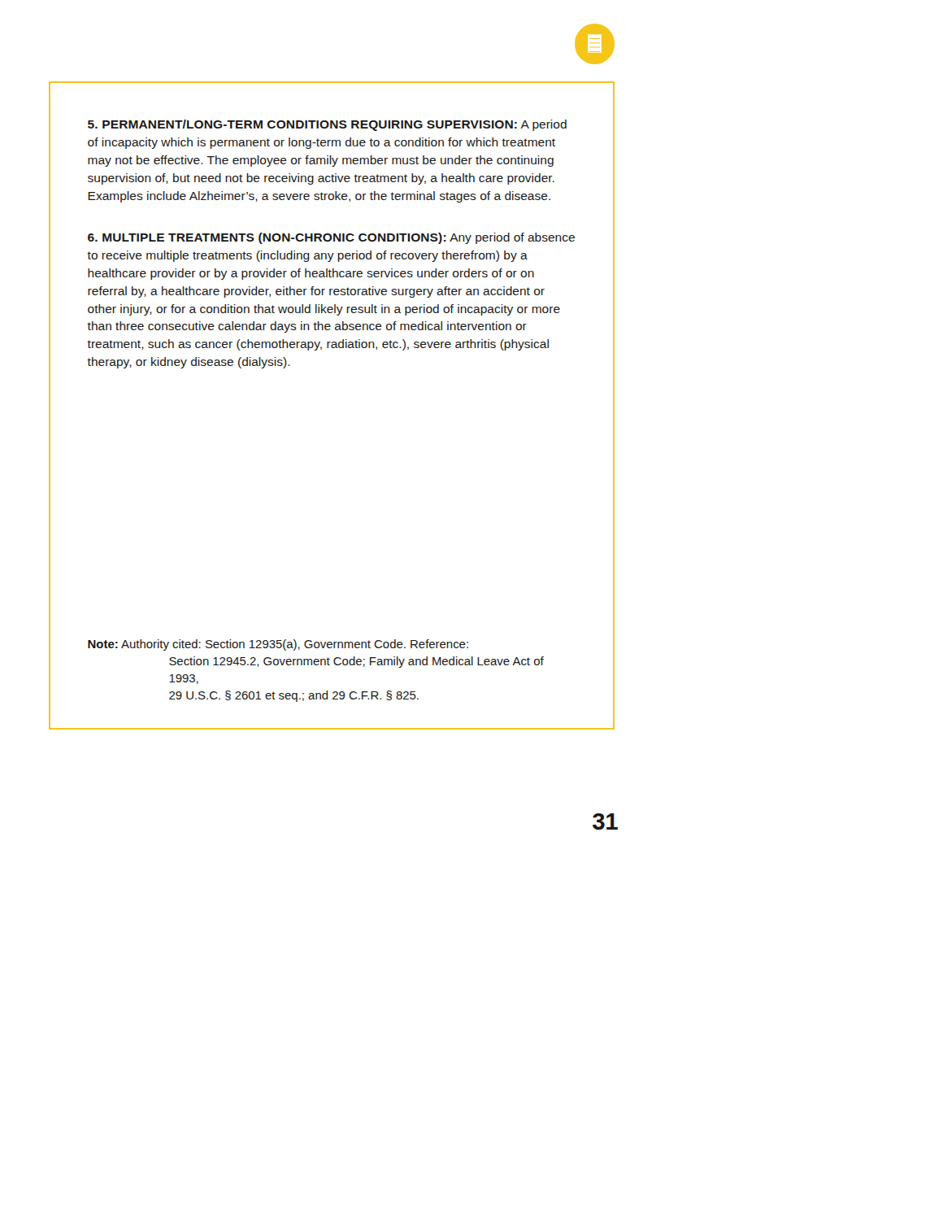5. PERMANENT/LONG-TERM CONDITIONS REQUIRING SUPERVISION: A period of incapacity which is permanent or long-term due to a condition for which treatment may not be effective. The employee or family member must be under the continuing supervision of, but need not be receiving active treatment by, a health care provider. Examples include Alzheimer’s, a severe stroke, or the terminal stages of a disease.
6. MULTIPLE TREATMENTS (NON-CHRONIC CONDITIONS): Any period of absence to receive multiple treatments (including any period of recovery therefrom) by a healthcare provider or by a provider of healthcare services under orders of or on referral by, a healthcare provider, either for restorative surgery after an accident or other injury, or for a condition that would likely result in a period of incapacity or more than three consecutive calendar days in the absence of medical intervention or treatment, such as cancer (chemotherapy, radiation, etc.), severe arthritis (physical therapy, or kidney disease (dialysis).
Note: Authority cited: Section 12935(a), Government Code. Reference: Section 12945.2, Government Code; Family and Medical Leave Act of 1993, 29 U.S.C. § 2601 et seq.; and 29 C.F.R. § 825.
31